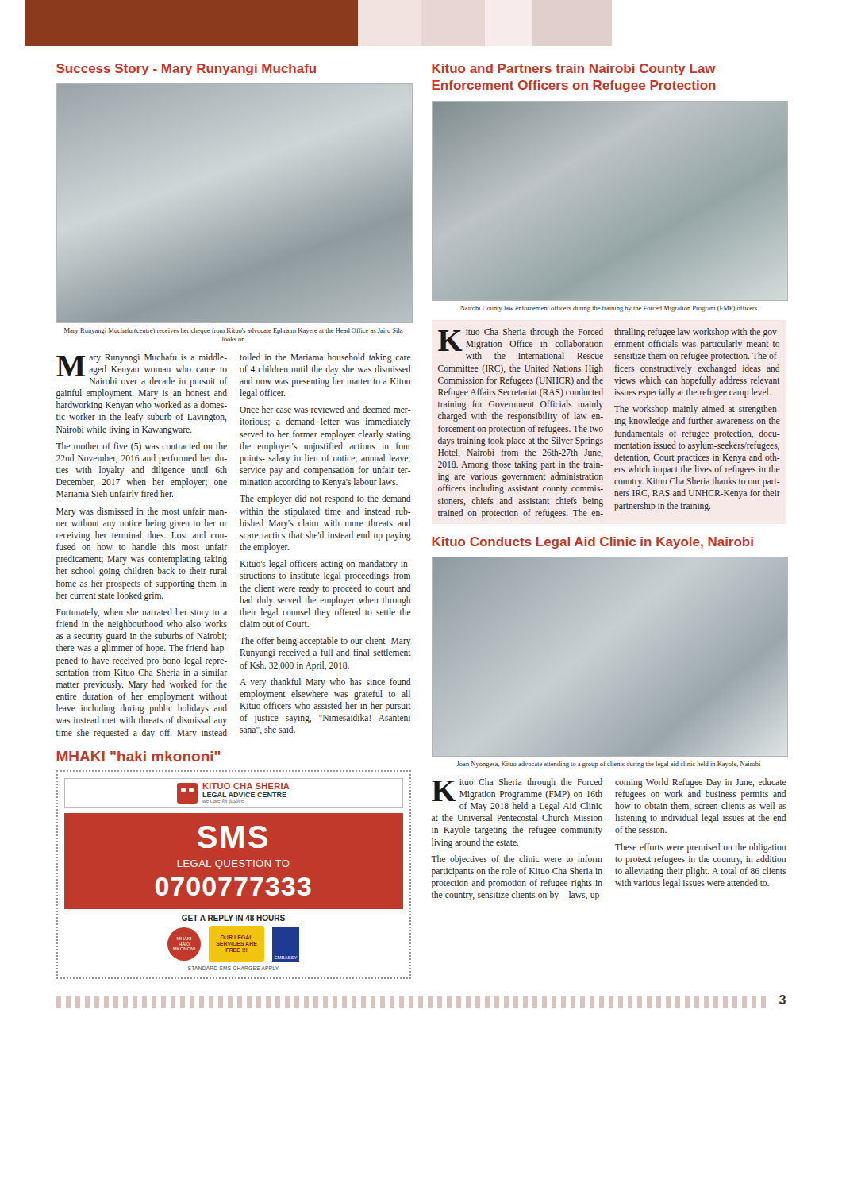Success Story - Mary Runyangi Muchafu
Mary Runyangi Muchafu (centre) receives her cheque from Kituo's advocate Ephraim Kayere at the Head Office as Jairo Sila looks on
Mary Runyangi Muchafu is a middle-aged Kenyan woman who came to Nairobi over a decade in pursuit of gainful employment. Mary is an honest and hardworking Kenyan who worked as a domestic worker in the leafy suburb of Lavington, Nairobi while living in Kawangware.
The mother of five (5) was contracted on the 22nd November, 2016 and performed her duties with loyalty and diligence until 6th December, 2017 when her employer; one Mariama Sieh unfairly fired her.
Mary was dismissed in the most unfair manner without any notice being given to her or receiving her terminal dues. Lost and confused on how to handle this most unfair predicament; Mary was contemplating taking her school going children back to their rural home as her prospects of supporting them in her current state looked grim.
Fortunately, when she narrated her story to a friend in the neighbourhood who also works as a security guard in the suburbs of Nairobi; there was a glimmer of hope. The friend happened to have received pro bono legal representation from Kituo Cha Sheria in a similar matter previously. Mary had worked for the entire duration of her employment without leave including during public holidays and was instead met with threats of dismissal any time she requested a day off. Mary instead toiled in the Mariama household taking care of 4 children until the day she was dismissed and now was presenting her matter to a Kituo legal officer.
Once her case was reviewed and deemed meritorious; a demand letter was immediately served to her former employer clearly stating the employer's unjustified actions in four points- salary in lieu of notice; annual leave; service pay and compensation for unfair termination according to Kenya's labour laws.
The employer did not respond to the demand within the stipulated time and instead rubbished Mary's claim with more threats and scare tactics that she'd instead end up paying the employer.
Kituo's legal officers acting on mandatory instructions to institute legal proceedings from the client were ready to proceed to court and had duly served the employer when through their legal counsel they offered to settle the claim out of Court.
The offer being acceptable to our client- Mary Runyangi received a full and final settlement of Ksh. 32,000 in April, 2018.
A very thankful Mary who has since found employment elsewhere was grateful to all Kituo officers who assisted her in her pursuit of justice saying, "Nimesaidika! Asanteni sana", she said.
MHAKI "haki mkononi"
KITUO CHA SHERIA
LEGAL ADVICE CENTRE
we care for justice
SMS
LEGAL QUESTION TO
0700777333
GET A REPLY IN 48 HOURS
MHAKI
HAKI
MKONONI
OUR LEGAL
SERVICES ARE
FREE !!!
EMBASSY
STANDARD SMS CHARGES APPLY
Kituo and Partners train Nairobi County Law Enforcement Officers on Refugee Protection
Nairobi County law enforcement officers during the training by the Forced Migration Program (FMP) officers
Kituo Cha Sheria through the Forced Migration Office in collaboration with the International Rescue Committee (IRC), the United Nations High Commission for Refugees (UNHCR) and the Refugee Affairs Secretariat (RAS) conducted training for Government Officials mainly charged with the responsibility of law enforcement on protection of refugees. The two days training took place at the Silver Springs Hotel, Nairobi from the 26th-27th June, 2018. Among those taking part in the training are various government administration officers including assistant county commissioners, chiefs and assistant chiefs being trained on protection of refugees. The enthralling refugee law workshop with the government officials was particularly meant to sensitize them on refugee protection. The officers constructively exchanged ideas and views which can hopefully address relevant issues especially at the refugee camp level.
The workshop mainly aimed at strengthening knowledge and further awareness on the fundamentals of refugee protection, documentation issued to asylum-seekers/refugees, detention, Court practices in Kenya and others which impact the lives of refugees in the country. Kituo Cha Sheria thanks to our partners IRC, RAS and UNHCR-Kenya for their partnership in the training.
Kituo Conducts Legal Aid Clinic in Kayole, Nairobi
Joan Nyongesa, Kituo advocate attending to a group of clients during the legal aid clinic held in Kayole, Nairobi
Kituo Cha Sheria through the Forced Migration Programme (FMP) on 16th of May 2018 held a Legal Aid Clinic at the Universal Pentecostal Church Mission in Kayole targeting the refugee community living around the estate.
The objectives of the clinic were to inform participants on the role of Kituo Cha Sheria in protection and promotion of refugee rights in the country, sensitize clients on by – laws, upcoming World Refugee Day in June, educate refugees on work and business permits and how to obtain them, screen clients as well as listening to individual legal issues at the end of the session.
These efforts were premised on the obligation to protect refugees in the country, in addition to alleviating their plight. A total of 86 clients with various legal issues were attended to.
3